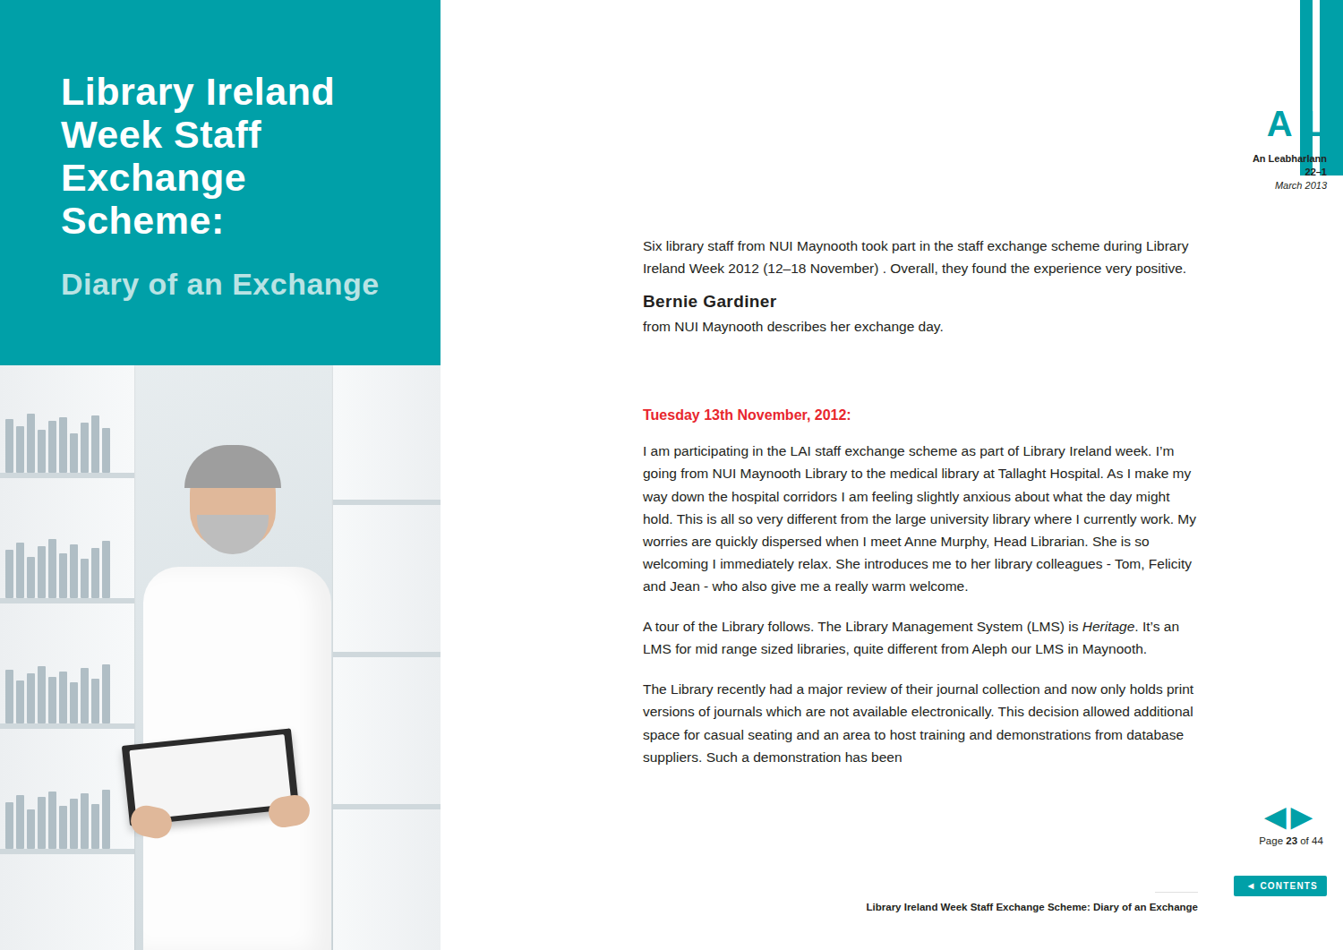Library Ireland Week Staff Exchange Scheme:
Diary of an Exchange
Six library staff from NUI Maynooth took part in the staff exchange scheme during Library Ireland Week 2012 (12–18 November) . Overall, they found the experience very positive.
Bernie Gardiner
from NUI Maynooth describes her exchange day.
Tuesday 13th November, 2012:
I am participating in the LAI staff exchange scheme as part of Library Ireland week. I’m going from NUI Maynooth Library to the medical library at Tallaght Hospital. As I make my way down the hospital corridors I am feeling slightly anxious about what the day might hold. This is all so very different from the large university library where I currently work. My worries are quickly dispersed when I meet Anne Murphy, Head Librarian. She is so welcoming I immediately relax. She introduces me to her library colleagues - Tom, Felicity and Jean - who also give me a really warm welcome.
A tour of the Library follows. The Library Management System (LMS) is Heritage. It’s an LMS for mid range sized libraries, quite different from Aleph our LMS in Maynooth.
The Library recently had a major review of their journal collection and now only holds print versions of journals which are not available electronically. This decision allowed additional space for casual seating and an area to host training and demonstrations from database suppliers. Such a demonstration has been
AL
An Leabharlann
22–1 March 2013
◀▶
Page 23 of 44
CONTENTS
Library Ireland Week Staff Exchange Scheme: Diary of an Exchange